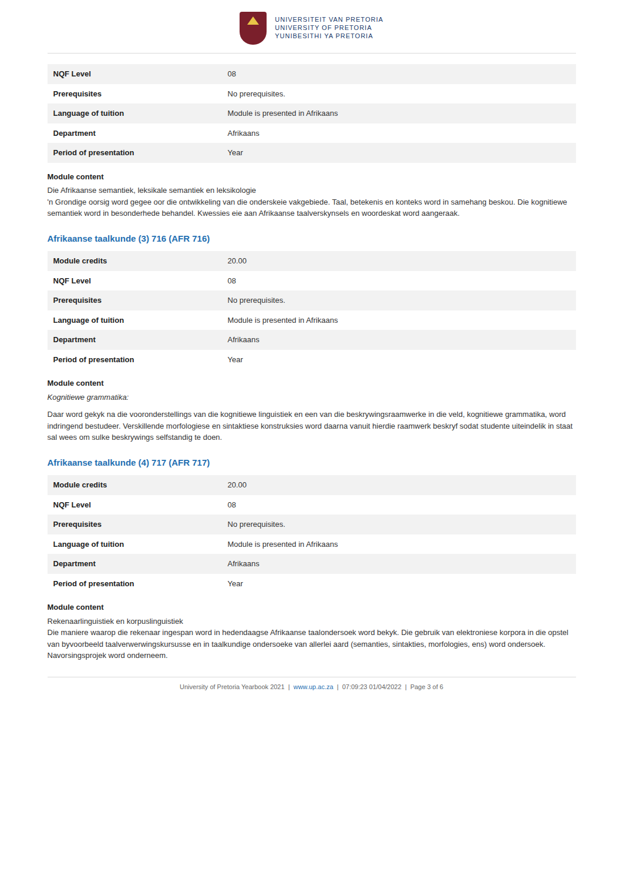UNIVERSITEIT VAN PRETORIA
UNIVERSITY OF PRETORIA
YUNIBESITHI YA PRETORIA
| NQF Level | 08 |
| Prerequisites | No prerequisites. |
| Language of tuition | Module is presented in Afrikaans |
| Department | Afrikaans |
| Period of presentation | Year |
Module content
Die Afrikaanse semantiek, leksikale semantiek en leksikologie
'n Grondige oorsig word gegee oor die ontwikkeling van die onderskeie vakgebiede. Taal, betekenis en konteks word in samehang beskou. Die kognitiewe semantiek word in besonderhede behandel. Kwessies eie aan Afrikaanse taalverskynsels en woordeskat word aangeraak.
Afrikaanse taalkunde (3) 716 (AFR 716)
| Module credits | 20.00 |
| NQF Level | 08 |
| Prerequisites | No prerequisites. |
| Language of tuition | Module is presented in Afrikaans |
| Department | Afrikaans |
| Period of presentation | Year |
Module content
Kognitiewe grammatika:
Daar word gekyk na die vooronderstellings van die kognitiewe linguistiek en een van die beskrywingsraamwerke in die veld, kognitiewe grammatika, word indringend bestudeer. Verskillende morfologiese en sintaktiese konstruksies word daarna vanuit hierdie raamwerk beskryf sodat studente uiteindelik in staat sal wees om sulke beskrywings selfstandig te doen.
Afrikaanse taalkunde (4) 717 (AFR 717)
| Module credits | 20.00 |
| NQF Level | 08 |
| Prerequisites | No prerequisites. |
| Language of tuition | Module is presented in Afrikaans |
| Department | Afrikaans |
| Period of presentation | Year |
Module content
Rekenaarlinguistiek en korpuslinguistiek
Die maniere waarop die rekenaar ingespan word in hedendaagse Afrikaanse taalondersoek word bekyk. Die gebruik van elektroniese korpora in die opstel van byvoorbeeld taalverwerwingskursusse en in taalkundige ondersoeke van allerlei aard (semanties, sintakties, morfologies, ens) word ondersoek. Navorsingsprojek word onderneem.
University of Pretoria Yearbook 2021 | www.up.ac.za | 07:09:23 01/04/2022 | Page 3 of 6